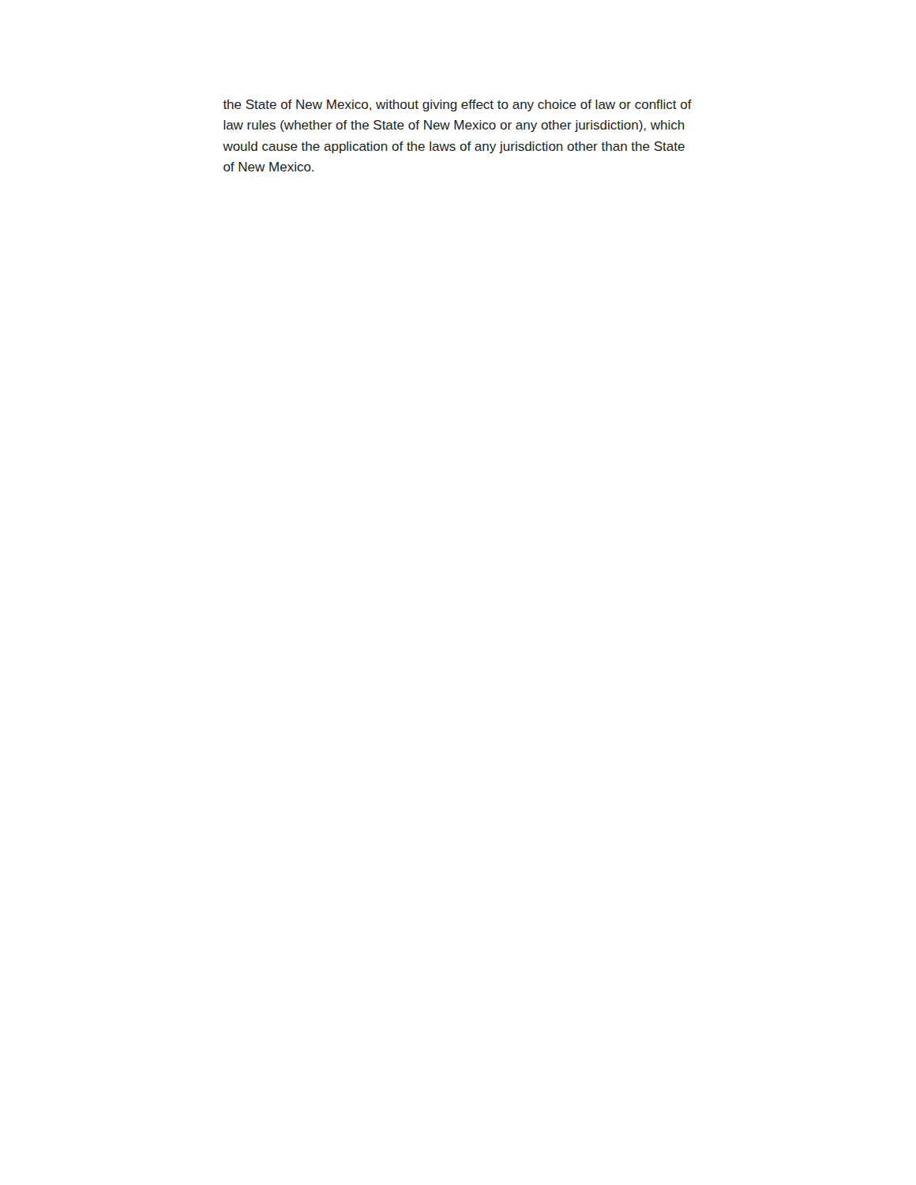the State of New Mexico, without giving effect to any choice of law or conflict of law rules (whether of the State of New Mexico or any other jurisdiction), which would cause the application of the laws of any jurisdiction other than the State of New Mexico.